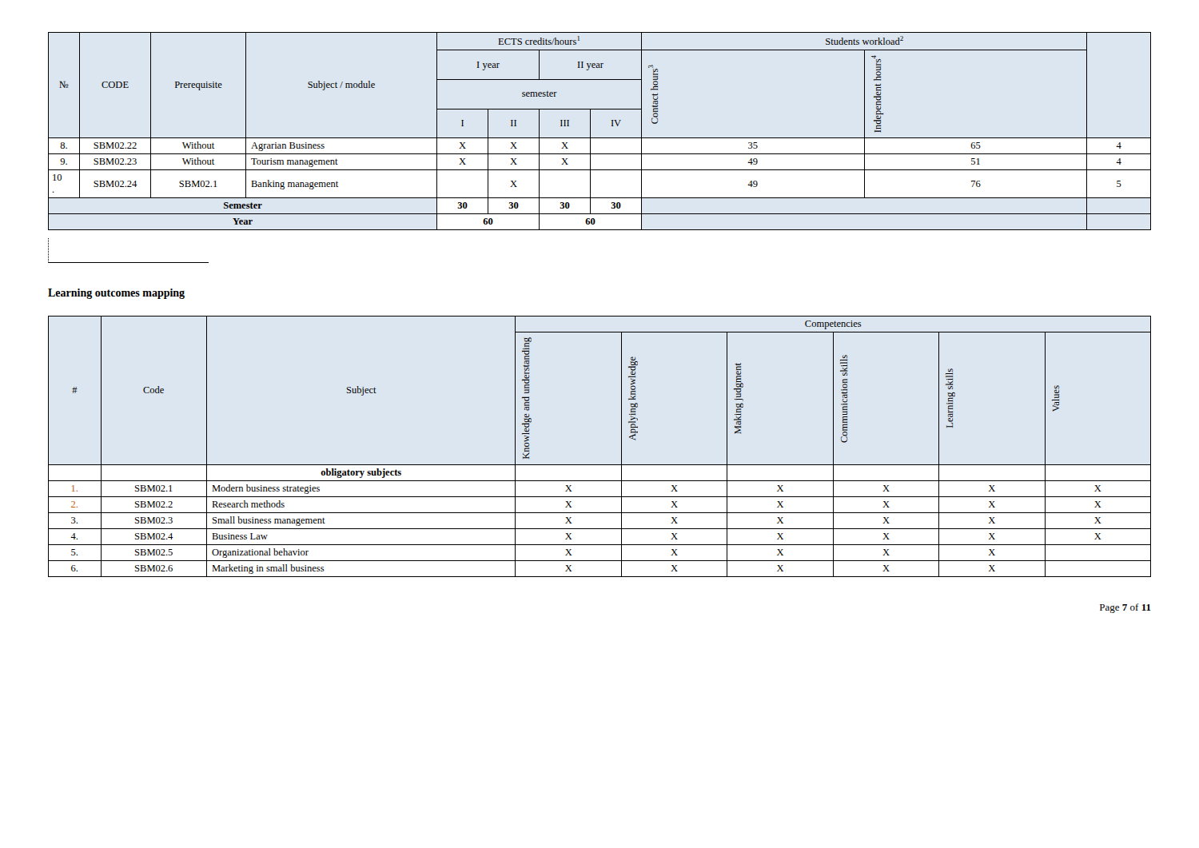| № | CODE | Prerequisite | Subject / module | ECTS credits/hours 1 | Students workload 2 | |
| I year | II year | Contact hours 3 | Independent hours 4 |
| semester |
| I | II | III | IV |
| 8. | SBM02.22 | Without | Agrarian Business | X | X | X | | 35 | 65 | 4 |
| 9. | SBM02.23 | Without | Tourism management | X | X | X | | 49 | 51 | 4 |
| 10 . | SBM02.24 | SBM02.1 | Banking management | | X | | | 49 | 76 | 5 |
| Semester | 30 | 30 | 30 | 30 | | |
| Year | 60 | 60 | | |
Learning outcomes mapping
| # | Code | Subject | Competencies |
| Knowledge and understanding | Applying knowledge | Making judgment | Communication skills | Learning skills | Values |
| | | obligatory subjects | | | | | | |
| 1. | SBM02.1 | Modern business strategies | X | X | X | X | X | X |
| 2. | SBM02.2 | Research methods | X | X | X | X | X | X |
| 3. | SBM02.3 | Small business management | X | X | X | X | X | X |
| 4. | SBM02.4 | Business Law | X | X | X | X | X | X |
| 5. | SBM02.5 | Organizational behavior | X | X | X | X | X | |
| 6. | SBM02.6 | Marketing in small business | X | X | X | X | X | |
Page 7 of 11